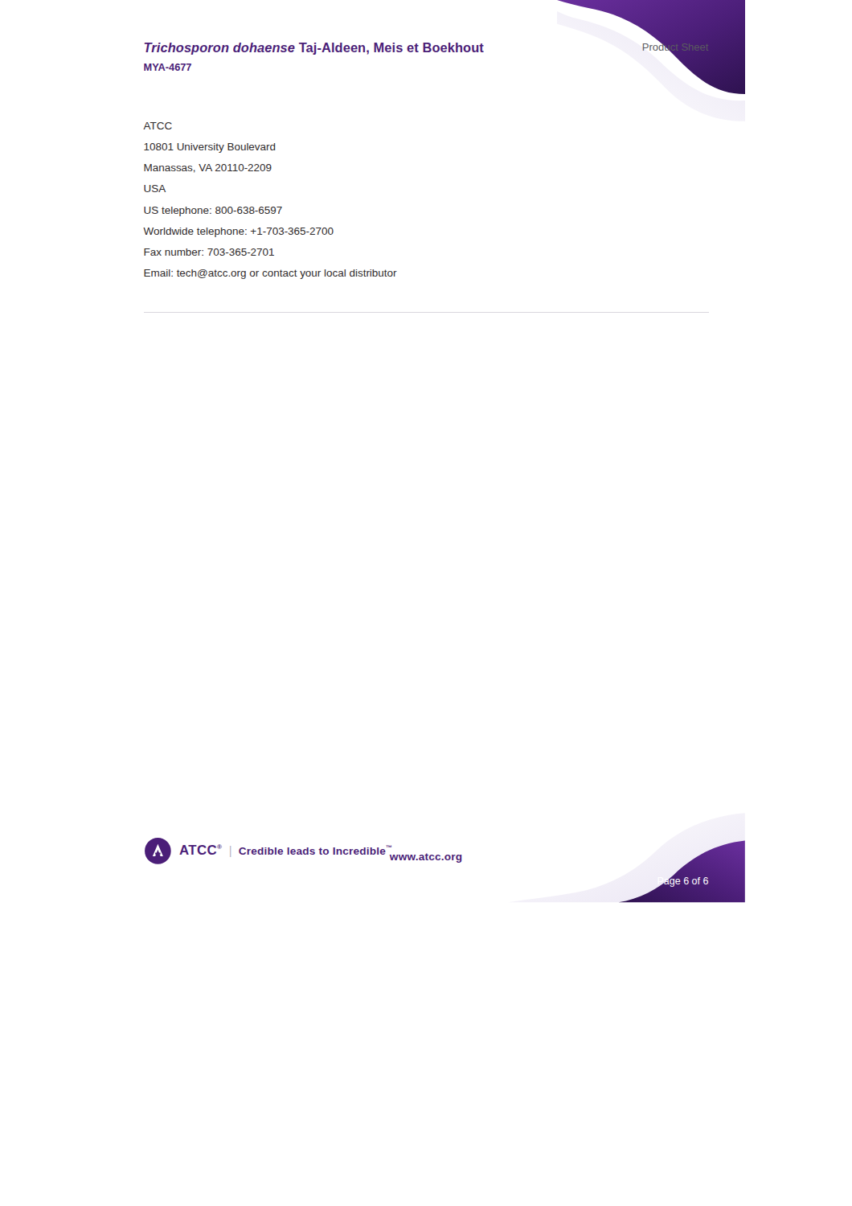Product Sheet
Trichosporon dohaense Taj-Aldeen, Meis et Boekhout
MYA-4677
ATCC
10801 University Boulevard
Manassas, VA 20110-2209
USA
US telephone: 800-638-6597
Worldwide telephone: +1-703-365-2700
Fax number: 703-365-2701
Email: tech@atcc.org or contact your local distributor
ATCC® | Credible leads to Incredible™
www.atcc.org
Page 6 of 6